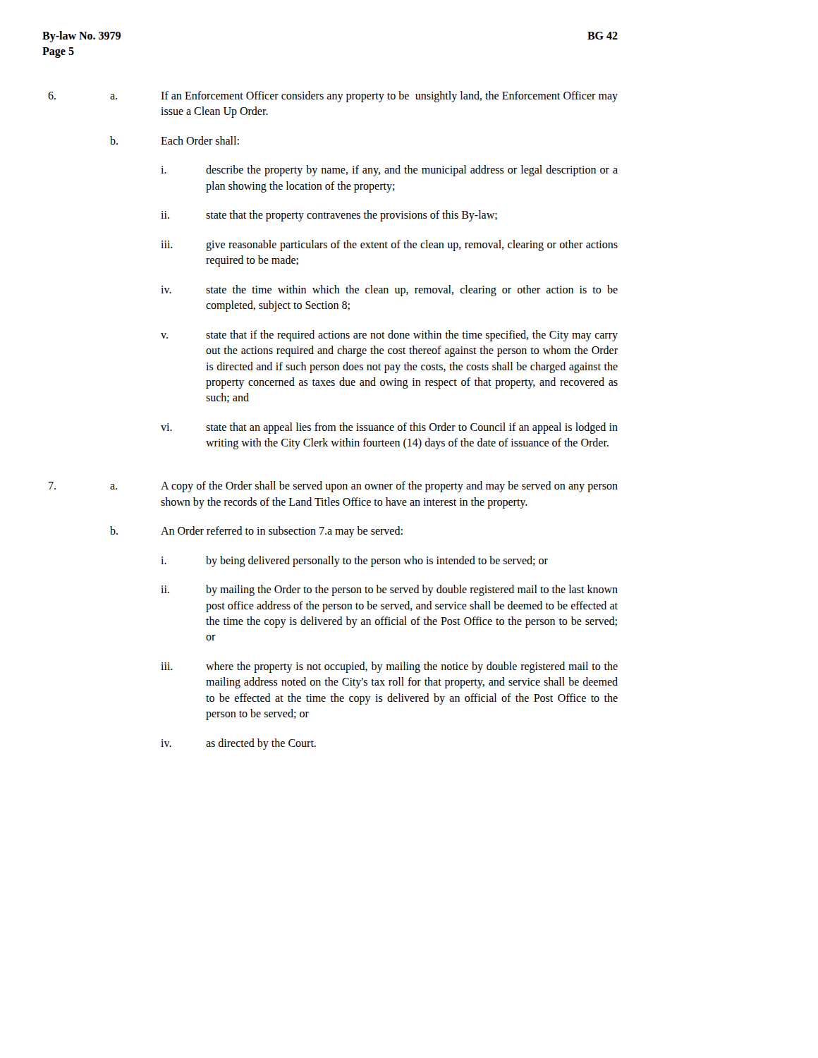By-law No. 3979
Page 5
BG 42
6.
a.
If an Enforcement Officer considers any property to be unsightly land, the Enforcement Officer may issue a Clean Up Order.
b.
Each Order shall:
i.
describe the property by name, if any, and the municipal address or legal description or a plan showing the location of the property;
ii.
state that the property contravenes the provisions of this By-law;
iii.
give reasonable particulars of the extent of the clean up, removal, clearing or other actions required to be made;
iv.
state the time within which the clean up, removal, clearing or other action is to be completed, subject to Section 8;
v.
state that if the required actions are not done within the time specified, the City may carry out the actions required and charge the cost thereof against the person to whom the Order is directed and if such person does not pay the costs, the costs shall be charged against the property concerned as taxes due and owing in respect of that property, and recovered as such; and
vi.
state that an appeal lies from the issuance of this Order to Council if an appeal is lodged in writing with the City Clerk within fourteen (14) days of the date of issuance of the Order.
7.
a.
A copy of the Order shall be served upon an owner of the property and may be served on any person shown by the records of the Land Titles Office to have an interest in the property.
b.
An Order referred to in subsection 7.a may be served:
i.
by being delivered personally to the person who is intended to be served; or
ii.
by mailing the Order to the person to be served by double registered mail to the last known post office address of the person to be served, and service shall be deemed to be effected at the time the copy is delivered by an official of the Post Office to the person to be served; or
iii.
where the property is not occupied, by mailing the notice by double registered mail to the mailing address noted on the City's tax roll for that property, and service shall be deemed to be effected at the time the copy is delivered by an official of the Post Office to the person to be served; or
iv.
as directed by the Court.